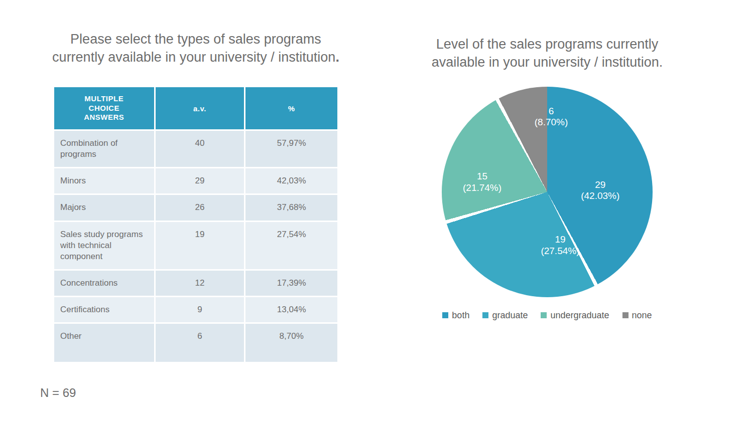Please select the types of sales programs currently available in your university / institution.
| MULTIPLE CHOICE ANSWERS | a.v. | % |
| --- | --- | --- |
| Combination of programs | 40 | 57,97% |
| Minors | 29 | 42,03% |
| Majors | 26 | 37,68% |
| Sales study programs with technical component | 19 | 27,54% |
| Concentrations | 12 | 17,39% |
| Certifications | 9 | 13,04% |
| Other | 6 | 8,70% |
N = 69
Level of the sales programs currently available in your university / institution.
29
(42.03%)
19
(27.54%)
15
(21.74%)
6
(8.70%)
both graduate undergraduate none